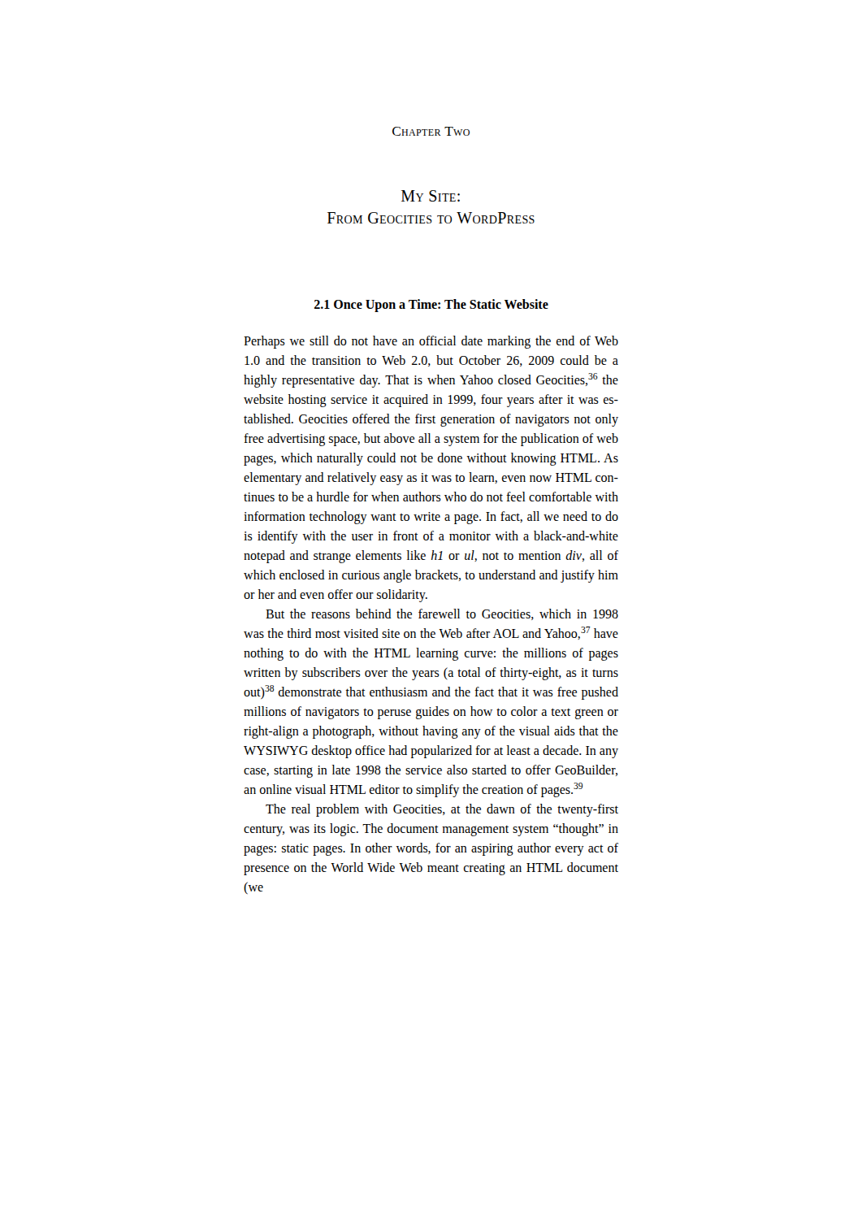Chapter Two
My Site:
From Geocities to WordPress
2.1 Once Upon a Time: The Static Website
Perhaps we still do not have an official date marking the end of Web 1.0 and the transition to Web 2.0, but October 26, 2009 could be a highly representative day. That is when Yahoo closed Geocities,36 the website hosting service it acquired in 1999, four years after it was established. Geocities offered the first generation of navigators not only free advertising space, but above all a system for the publication of web pages, which naturally could not be done without knowing HTML. As elementary and relatively easy as it was to learn, even now HTML continues to be a hurdle for when authors who do not feel comfortable with information technology want to write a page. In fact, all we need to do is identify with the user in front of a monitor with a black-and-white notepad and strange elements like h1 or ul, not to mention div, all of which enclosed in curious angle brackets, to understand and justify him or her and even offer our solidarity.
But the reasons behind the farewell to Geocities, which in 1998 was the third most visited site on the Web after AOL and Yahoo,37 have nothing to do with the HTML learning curve: the millions of pages written by subscribers over the years (a total of thirty-eight, as it turns out)38 demonstrate that enthusiasm and the fact that it was free pushed millions of navigators to peruse guides on how to color a text green or right-align a photograph, without having any of the visual aids that the WYSIWYG desktop office had popularized for at least a decade. In any case, starting in late 1998 the service also started to offer GeoBuilder, an online visual HTML editor to simplify the creation of pages.39
The real problem with Geocities, at the dawn of the twenty-first century, was its logic. The document management system “thought” in pages: static pages. In other words, for an aspiring author every act of presence on the World Wide Web meant creating an HTML document (we